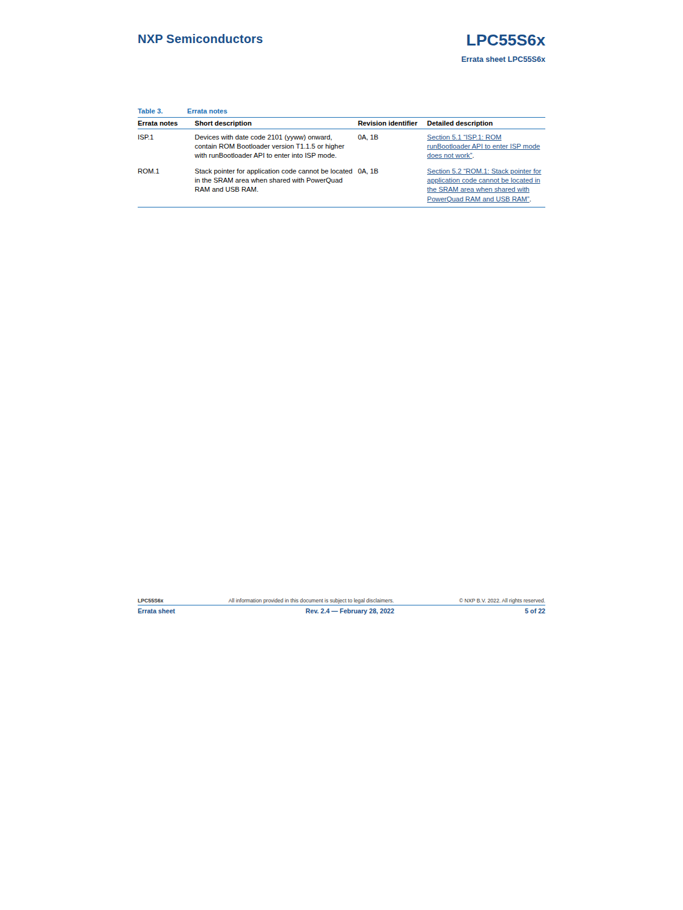NXP Semiconductors
LPC55S6x
Errata sheet LPC55S6x
Table 3. Errata notes
| Errata notes | Short description | Revision identifier | Detailed description |
| --- | --- | --- | --- |
| ISP.1 | Devices with date code 2101 (yyww) onward, contain ROM Bootloader version T1.1.5 or higher with runBootloader API to enter into ISP mode. | 0A, 1B | Section 5.1 “ISP.1: ROM runBootloader API to enter ISP mode does not work” . |
| ROM.1 | Stack pointer for application code cannot be located in the SRAM area when shared with PowerQuad RAM and USB RAM. | 0A, 1B | Section 5.2 “ROM.1: Stack pointer for application code cannot be located in the SRAM area when shared with PowerQuad RAM and USB RAM” . |
LPC55S6x
All information provided in this document is subject to legal disclaimers.
© NXP B.V. 2022. All rights reserved.
Errata sheet
Rev. 2.4 — February 28, 2022
5 of 22